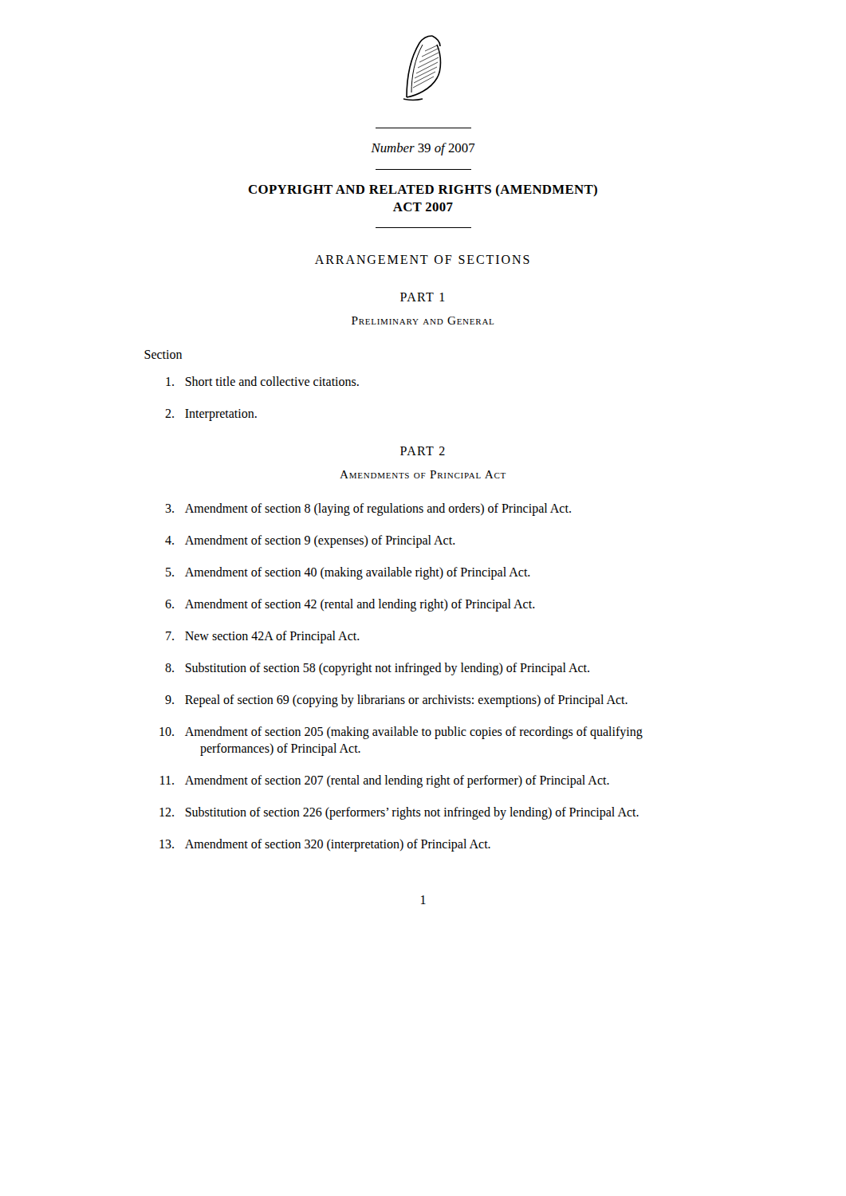Number 39 of 2007
COPYRIGHT AND RELATED RIGHTS (AMENDMENT)
ACT 2007
ARRANGEMENT OF SECTIONS
PART 1
Preliminary and General
Section
1. Short title and collective citations.
2. Interpretation.
PART 2
Amendments of Principal Act
3. Amendment of section 8 (laying of regulations and orders) of Principal Act.
4. Amendment of section 9 (expenses) of Principal Act.
5. Amendment of section 40 (making available right) of Principal Act.
6. Amendment of section 42 (rental and lending right) of Principal Act.
7. New section 42A of Principal Act.
8. Substitution of section 58 (copyright not infringed by lending) of Principal Act.
9. Repeal of section 69 (copying by librarians or archivists: exemptions) of Principal Act.
10. Amendment of section 205 (making available to public copies of recordings of qualifying performances) of Principal Act.
11. Amendment of section 207 (rental and lending right of performer) of Principal Act.
12. Substitution of section 226 (performers’ rights not infringed by lending) of Principal Act.
13. Amendment of section 320 (interpretation) of Principal Act.
1